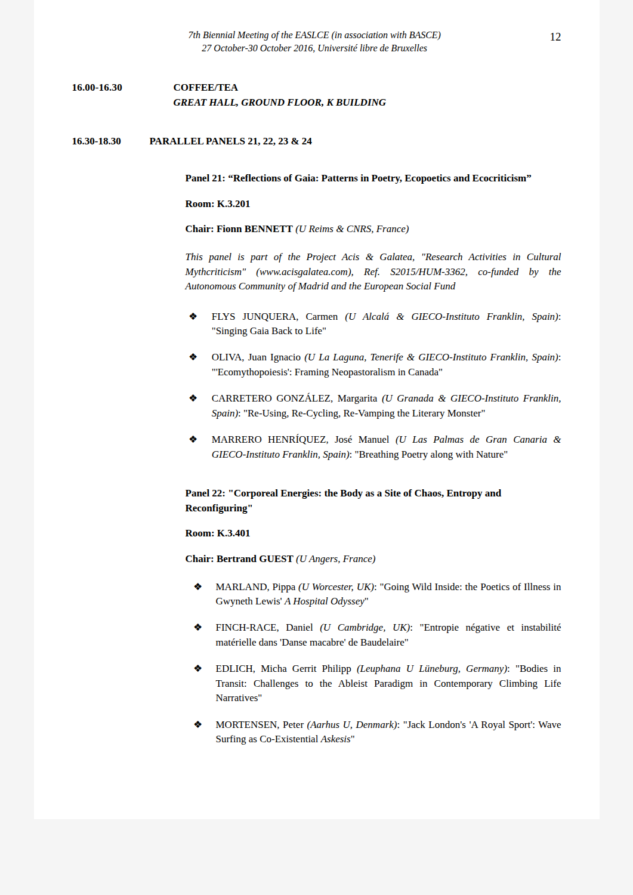7th Biennial Meeting of the EASLCE (in association with BASCE)
27 October-30 October 2016, Université libre de Bruxelles
12
16.00-16.30
COFFEE/TEA
GREAT HALL, GROUND FLOOR, K BUILDING
16.30-18.30 PARALLEL PANELS 21, 22, 23 & 24
Panel 21: “Reflections of Gaia: Patterns in Poetry, Ecopoetics and Ecocriticism”
Room: K.3.201
Chair: Fionn BENNETT (U Reims & CNRS, France)
This panel is part of the Project Acis & Galatea, "Research Activities in Cultural Mythcriticism" (www.acisgalatea.com), Ref. S2015/HUM-3362, co-funded by the Autonomous Community of Madrid and the European Social Fund
FLYS JUNQUERA, Carmen (U Alcalá & GIECO-Instituto Franklin, Spain): "Singing Gaia Back to Life"
OLIVA, Juan Ignacio (U La Laguna, Tenerife & GIECO-Instituto Franklin, Spain): "'Ecomythopoiesis': Framing Neopastoralism in Canada"
CARRETERO GONZÁLEZ, Margarita (U Granada & GIECO-Instituto Franklin, Spain): "Re-Using, Re-Cycling, Re-Vamping the Literary Monster"
MARRERO HENRÍQUEZ, José Manuel (U Las Palmas de Gran Canaria & GIECO-Instituto Franklin, Spain): "Breathing Poetry along with Nature"
Panel 22: "Corporeal Energies: the Body as a Site of Chaos, Entropy and Reconfiguring"
Room: K.3.401
Chair: Bertrand GUEST (U Angers, France)
MARLAND, Pippa (U Worcester, UK): "Going Wild Inside: the Poetics of Illness in Gwyneth Lewis' A Hospital Odyssey"
FINCH-RACE, Daniel (U Cambridge, UK): "Entropie négative et instabilité matérielle dans 'Danse macabre' de Baudelaire"
EDLICH, Micha Gerrit Philipp (Leuphana U Lüneburg, Germany): "Bodies in Transit: Challenges to the Ableist Paradigm in Contemporary Climbing Life Narratives"
MORTENSEN, Peter (Aarhus U, Denmark): "Jack London's 'A Royal Sport': Wave Surfing as Co-Existential Askesis"